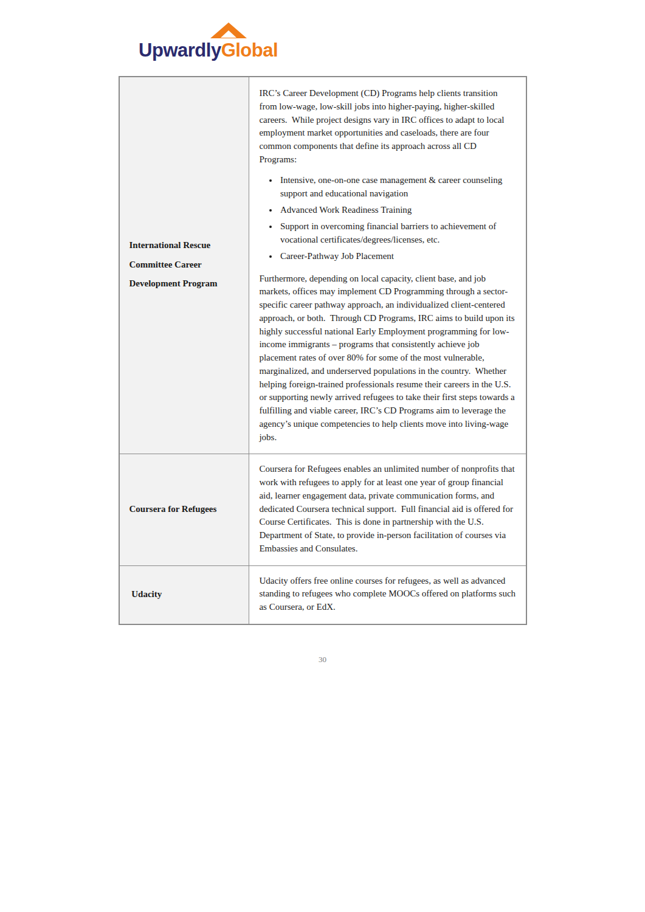Upwardly Global
| International Rescue Committee Career Development Program | IRC’s Career Development (CD) Programs help clients transition from low-wage, low-skill jobs into higher-paying, higher-skilled careers. While project designs vary in IRC offices to adapt to local employment market opportunities and caseloads, there are four common components that define its approach across all CD Programs: Intensive, one-on-one case management & career counseling support and educational navigation Advanced Work Readiness Training Support in overcoming financial barriers to achievement of vocational certificates/degrees/licenses, etc. Career-Pathway Job Placement Furthermore, depending on local capacity, client base, and job markets, offices may implement CD Programming through a sector-specific career pathway approach, an individualized client-centered approach, or both. Through CD Programs, IRC aims to build upon its highly successful national Early Employment programming for low-income immigrants – programs that consistently achieve job placement rates of over 80% for some of the most vulnerable, marginalized, and underserved populations in the country. Whether helping foreign-trained professionals resume their careers in the U.S. or supporting newly arrived refugees to take their first steps towards a fulfilling and viable career, IRC’s CD Programs aim to leverage the agency’s unique competencies to help clients move into living-wage jobs. |
| Coursera for Refugees | Coursera for Refugees enables an unlimited number of nonprofits that work with refugees to apply for at least one year of group financial aid, learner engagement data, private communication forms, and dedicated Coursera technical support. Full financial aid is offered for Course Certificates. This is done in partnership with the U.S. Department of State, to provide in-person facilitation of courses via Embassies and Consulates. |
| Udacity | Udacity offers free online courses for refugees, as well as advanced standing to refugees who complete MOOCs offered on platforms such as Coursera, or EdX. |
30